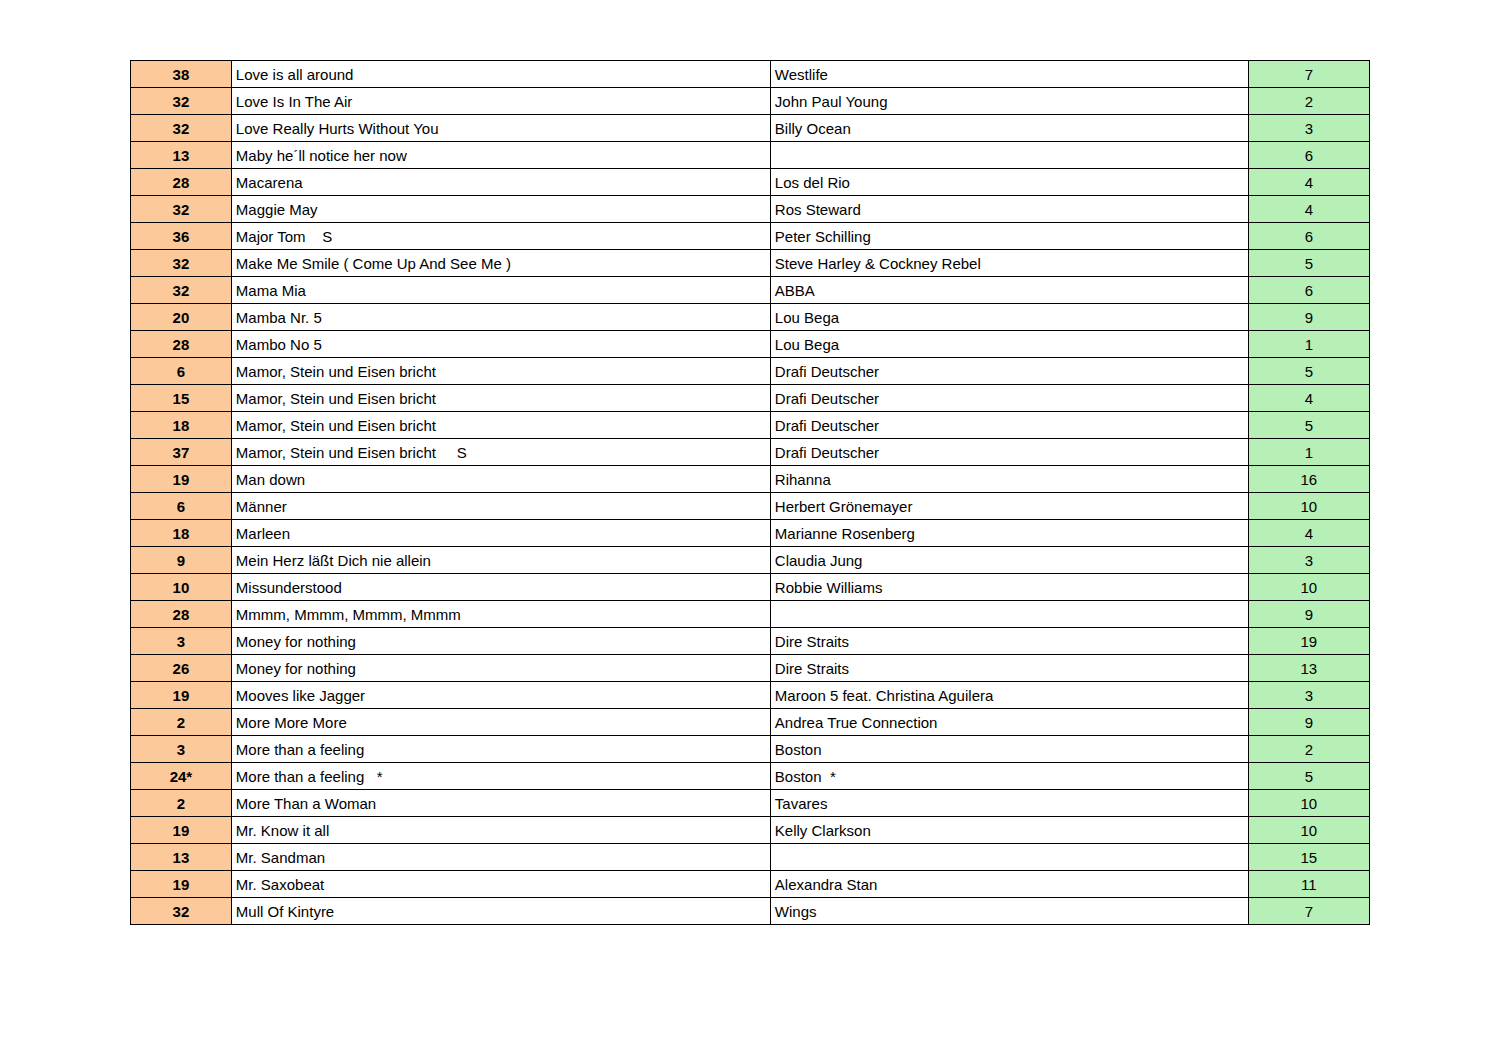| 38 | Love is all around | Westlife | 7 |
| 32 | Love Is In The Air | John Paul Young | 2 |
| 32 | Love Really Hurts Without You | Billy Ocean | 3 |
| 13 | Maby he´ll notice her now | | 6 |
| 28 | Macarena | Los del Rio | 4 |
| 32 | Maggie May | Ros Steward | 4 |
| 36 | Major Tom S | Peter Schilling | 6 |
| 32 | Make Me Smile ( Come Up And See Me ) | Steve Harley & Cockney Rebel | 5 |
| 32 | Mama Mia | ABBA | 6 |
| 20 | Mamba Nr. 5 | Lou Bega | 9 |
| 28 | Mambo No 5 | Lou Bega | 1 |
| 6 | Mamor, Stein und Eisen bricht | Drafi Deutscher | 5 |
| 15 | Mamor, Stein und Eisen bricht | Drafi Deutscher | 4 |
| 18 | Mamor, Stein und Eisen bricht | Drafi Deutscher | 5 |
| 37 | Mamor, Stein und Eisen bricht S | Drafi Deutscher | 1 |
| 19 | Man down | Rihanna | 16 |
| 6 | Männer | Herbert Grönemayer | 10 |
| 18 | Marleen | Marianne Rosenberg | 4 |
| 9 | Mein Herz läßt Dich nie allein | Claudia Jung | 3 |
| 10 | Missunderstood | Robbie Williams | 10 |
| 28 | Mmmm, Mmmm, Mmmm, Mmmm | | 9 |
| 3 | Money for nothing | Dire Straits | 19 |
| 26 | Money for nothing | Dire Straits | 13 |
| 19 | Mooves like Jagger | Maroon 5 feat. Christina Aguilera | 3 |
| 2 | More More More | Andrea True Connection | 9 |
| 3 | More than a feeling | Boston | 2 |
| 24* | More than a feeling * | Boston * | 5 |
| 2 | More Than a Woman | Tavares | 10 |
| 19 | Mr. Know it all | Kelly Clarkson | 10 |
| 13 | Mr. Sandman | | 15 |
| 19 | Mr. Saxobeat | Alexandra Stan | 11 |
| 32 | Mull Of Kintyre | Wings | 7 |